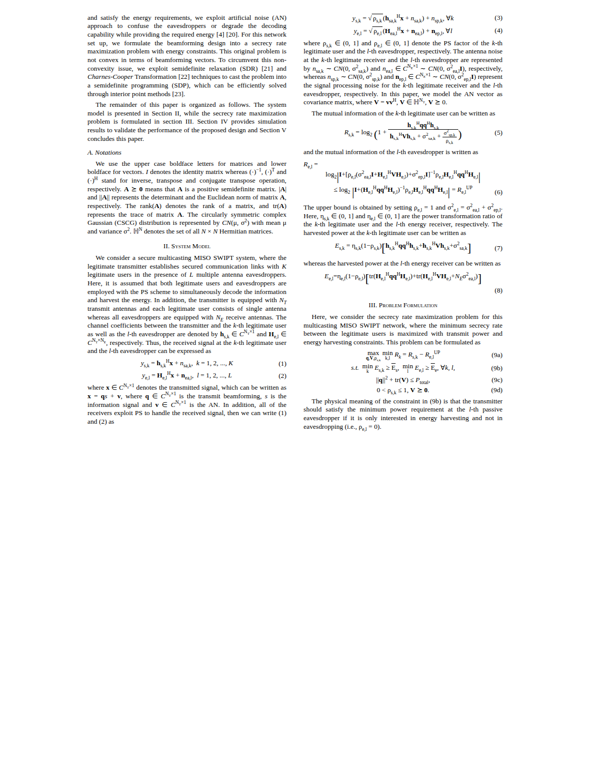and satisfy the energy requirements, we exploit artificial noise (AN) approach to confuse the eavesdroppers or degrade the decoding capability while providing the required energy [4] [20]. For this network set up, we formulate the beamforming design into a secrecy rate maximization problem with energy constraints. This original problem is not convex in terms of beamforming vectors. To circumvent this non-convexity issue, we exploit semidefinite relaxation (SDR) [21] and Charnes-Cooper Transformation [22] techniques to cast the problem into a semidefinite programming (SDP), which can be efficiently solved through interior point methods [23].
The remainder of this paper is organized as follows. The system model is presented in Section II, while the secrecy rate maximization problem is formulated in section III. Section IV provides simulation results to validate the performance of the proposed design and Section V concludes this paper.
A. Notations
We use the upper case boldface letters for matrices and lower boldface for vectors. I denotes the identity matrix whereas (·)−1, (·)T and (·)H stand for inverse, transpose and conjugate transpose operation, respectively. A ⪰ 0 means that A is a positive semidefinite matrix. |A| and ||A|| represents the determinant and the Euclidean norm of matrix A, respectively. The rank(A) denotes the rank of a matrix, and tr(A) represents the trace of matrix A. The circularly symmetric complex Gaussian (CSCG) distribution is represented by CN(μ, σ2) with mean μ and variance σ2. ℍN denotes the set of all N × N Hermitian matrices.
II. System Model
We consider a secure multicasting MISO SWIPT system, where the legitimate transmitter establishes secured communication links with K legitimate users in the presence of L multiple antenna eavesdroppers. Here, it is assumed that both legitimate users and eavesdroppers are employed with the PS scheme to simultaneously decode the information and harvest the energy. In addition, the transmitter is equipped with NT transmit antennas and each legitimate user consists of single antenna whereas all eavesdroppers are equipped with NE receive antennas. The channel coefficients between the transmitter and the k-th legitimate user as well as the l-th eavesdropper are denoted by hs,k ∈ CNT×1 and He,l ∈ CNT×NE, respectively. Thus, the received signal at the k-th legitimate user and the l-th eavesdropper can be expressed as
ys,k = hs,kHx + nsa,k, k = 1, 2, ..., K (1)
ye,l = He,lHx + nea,l, l = 1, 2, ..., L (2)
where x ∈ CNT×1 denotes the transmitted signal, which can be written as x = qs + v, where q ∈ CNT×1 is the transmit beamforming, s is the information signal and v ∈ CNT×1 is the AN. In addition, all of the receivers exploit PS to handle the received signal, then we can write (1) and (2) as
ys,k = √ρs,k(hsa,kHx + nsa,k) + nsp,k, ∀k (3)
ye,l = √ρe,l(Hea,lHx + nea,l) + nep,l, ∀l (4)
where ρs,k ∈ (0, 1] and ρe,l ∈ (0, 1] denote the PS factor of the k-th legitimate user and the l-th eavesdropper, respectively. The antenna noise at the k-th legitimate receiver and the l-th eavesdropper are represented by nsa,k ∼ CN(0, σ2sa,k) and nea,l ∈ CNE×1 ∼ CN(0, σ2ea,lI), respectively, whereas nsp,k ∼ CN(0, σ2sp,k) and nep,l ∈ CNE×1 ∼ CN(0, σ2ep,lI) represent the signal processing noise for the k-th legitimate receiver and the l-th eavesdropper, respectively. In this paper, we model the AN vector as covariance matrix, where V = vvH, V ∈ ℍNT, V ⪰ 0.
The mutual information of the k-th legitimate user can be written as
Rs,k = log2 (1 + hs,kHqqHhs,k hs,kHVhs,k + σ2sa,k + σ2sp,k ρs,k) (5)
and the mutual information of the l-th eavesdropper is written as
Re,l =
log2|I+[ρe,l(σ2ea,lI+He,lHVHe,l)+σ2ep,lI]−1ρe,lHe,lHqqHHe,l|
≤ log2 |I+(He,lHqqHHe,l)−1ρe,lHe,lHqqHHe,l| = Re,lUP (6)
The upper bound is obtained by setting ρe,l = 1 and σ2e,l = σ2ea,l + σ2ep,l. Here, ηs,k ∈ (0, 1] and ηe,l ∈ (0, 1] are the power transformation ratio of the k-th legitimate user and the l-th energy receiver, respectively. The harvested power at the k-th legitimate user can be written as
Es,k = ηs,k(1−ρs,k)[hs,kHqqHhs,k+hs,kHVhs,k+σ2sa,k] (7)
whereas the harvested power at the l-th energy receiver can be written as
Ee,l=ηe,l(1−ρe,l)[tr(He,lHqqHHe,l)+tr(He,lHVHe,l+NEσ2ea,l)]
(8)
III. Problem Formulation
Here, we consider the secrecy rate maximization problem for this multicasting MISO SWIPT network, where the minimum secrecy rate between the legitimate users is maximized with transmit power and energy harvesting constraints. This problem can be formulated as
max q,V,ρs,k min k,l Rk = Rs,k − Re,lUP (9a)
s.t. min k Es,k ≥ Es, min l Ee,l ≥ Ee, ∀k, l, (9b)
||q||2 + tr(V) ≤ Ptotal, (9c)
0 < ρs,k ≤ 1, V ⪰ 0. (9d)
The physical meaning of the constraint in (9b) is that the transmitter should satisfy the minimum power requirement at the l-th passive eavesdropper if it is only interested in energy harvesting and not in eavesdropping (i.e., ρe,l = 0).